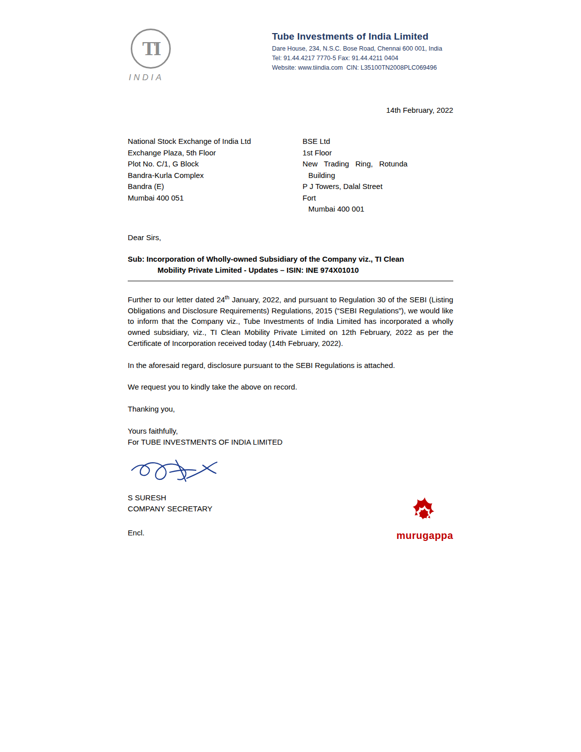TI
INDIA
Tube Investments of India Limited
Dare House, 234, N.S.C. Bose Road, Chennai 600 001, India
Tel: 91.44.4217 7770-5 Fax: 91.44.4211 0404
Website: www.tiindia.com CIN: L35100TN2008PLC069496
14th February, 2022
National Stock Exchange of India Ltd
Exchange Plaza, 5th Floor
Plot No. C/1, G Block
Bandra-Kurla Complex
Bandra (E)
Mumbai 400 051
BSE Ltd
1st Floor
New Trading Ring, Rotunda
Building
P J Towers, Dalal Street
Fort
Mumbai 400 001
Dear Sirs,
Sub: Incorporation of Wholly-owned Subsidiary of the Company viz., TI Clean Mobility Private Limited - Updates – ISIN: INE 974X01010
Further to our letter dated 24th January, 2022, and pursuant to Regulation 30 of the SEBI (Listing Obligations and Disclosure Requirements) Regulations, 2015 (“SEBI Regulations”), we would like to inform that the Company viz., Tube Investments of India Limited has incorporated a wholly owned subsidiary, viz., TI Clean Mobility Private Limited on 12th February, 2022 as per the Certificate of Incorporation received today (14th February, 2022).
In the aforesaid regard, disclosure pursuant to the SEBI Regulations is attached.
We request you to kindly take the above on record.
Thanking you,
Yours faithfully,
For TUBE INVESTMENTS OF INDIA LIMITED
S SURESH
COMPANY SECRETARY
Encl.
murugappa